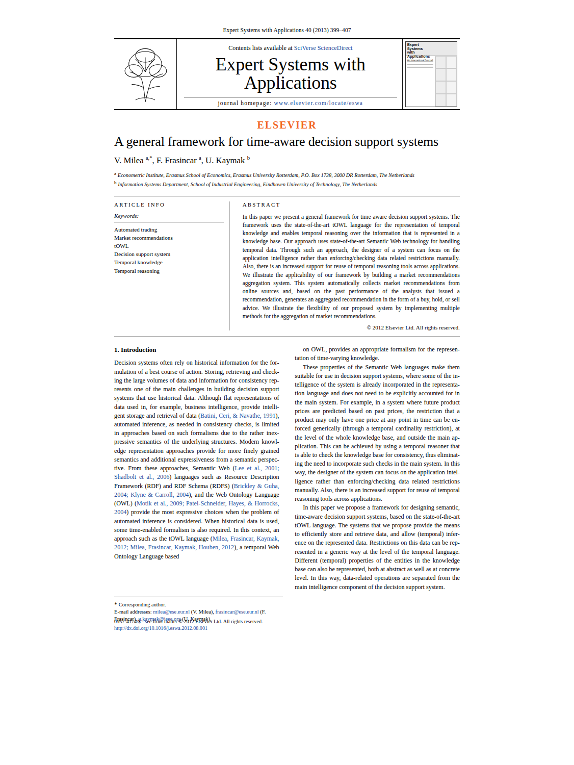Expert Systems with Applications 40 (2013) 399–407
Contents lists available at SciVerse ScienceDirect
Expert Systems with Applications
journal homepage: www.elsevier.com/locate/eswa
Expert
Systems
with
Applications
An International Journal
ELSEVIER
A general framework for time-aware decision support systems
V. Milea a,*, F. Frasincar a, U. Kaymak b
a Econometric Institute, Erasmus School of Economics, Erasmus University Rotterdam, P.O. Box 1738, 3000 DR Rotterdam, The Netherlands
b Information Systems Department, School of Industrial Engineering, Eindhoven University of Technology, The Netherlands
Article info
Keywords:
Automated trading
Market recommendations
tOWL
Decision support system
Temporal knowledge
Temporal reasoning
Abstract
In this paper we present a general framework for time-aware decision support systems. The framework uses the state-of-the-art tOWL language for the representation of temporal knowledge and enables temporal reasoning over the information that is represented in a knowledge base. Our approach uses state-of-the-art Semantic Web technology for handling temporal data. Through such an approach, the designer of a system can focus on the application intelligence rather than enforcing/checking data related restrictions manually. Also, there is an increased support for reuse of temporal reasoning tools across applications. We illustrate the applicability of our framework by building a market recommendations aggregation system. This system automatically collects market recommendations from online sources and, based on the past performance of the analysts that issued a recommendation, generates an aggregated recommendation in the form of a buy, hold, or sell advice. We illustrate the flexibility of our proposed system by implementing multiple methods for the aggregation of market recommendations.
© 2012 Elsevier Ltd. All rights reserved.
1. Introduction
Decision systems often rely on historical information for the formulation of a best course of action. Storing, retrieving and checking the large volumes of data and information for consistency represents one of the main challenges in building decision support systems that use historical data. Although flat representations of data used in, for example, business intelligence, provide intelligent storage and retrieval of data (Batini, Ceri, & Navathe, 1991), automated inference, as needed in consistency checks, is limited in approaches based on such formalisms due to the rather inexpressive semantics of the underlying structures. Modern knowledge representation approaches provide for more finely grained semantics and additional expressiveness from a semantic perspective. From these approaches, Semantic Web (Lee et al., 2001; Shadbolt et al., 2006) languages such as Resource Description Framework (RDF) and RDF Schema (RDFS) (Brickley & Guha, 2004; Klyne & Carroll, 2004), and the Web Ontology Language (OWL) (Motik et al., 2009; Patel-Schneider, Hayes, & Horrocks, 2004) provide the most expressive choices when the problem of automated inference is considered. When historical data is used, some time-enabled formalism is also required. In this context, an approach such as the tOWL language (Milea, Frasincar, Kaymak, 2012; Milea, Frasincar, Kaymak, Houben, 2012), a temporal Web Ontology Language based
on OWL, provides an appropriate formalism for the representation of time-varying knowledge.
These properties of the Semantic Web languages make them suitable for use in decision support systems, where some of the intelligence of the system is already incorporated in the representation language and does not need to be explicitly accounted for in the main system. For example, in a system where future product prices are predicted based on past prices, the restriction that a product may only have one price at any point in time can be enforced generically (through a temporal cardinality restriction), at the level of the whole knowledge base, and outside the main application. This can be achieved by using a temporal reasoner that is able to check the knowledge base for consistency, thus eliminating the need to incorporate such checks in the main system. In this way, the designer of the system can focus on the application intelligence rather than enforcing/checking data related restrictions manually. Also, there is an increased support for reuse of temporal reasoning tools across applications.
In this paper we propose a framework for designing semantic, time-aware decision support systems, based on the state-of-the-art tOWL language. The systems that we propose provide the means to efficiently store and retrieve data, and allow (temporal) inference on the represented data. Restrictions on this data can be represented in a generic way at the level of the temporal language. Different (temporal) properties of the entities in the knowledge base can also be represented, both at abstract as well as at concrete level. In this way, data-related operations are separated from the main intelligence component of the decision support system.
* Corresponding author.
E-mail addresses: milea@ese.eur.nl (V. Milea), frasincar@ese.eur.nl (F. Frasincar), u.kaymak@ieee.org (U. Kaymak).
0957-4174/$ - see front matter © 2012 Elsevier Ltd. All rights reserved.
http://dx.doi.org/10.1016/j.eswa.2012.08.001